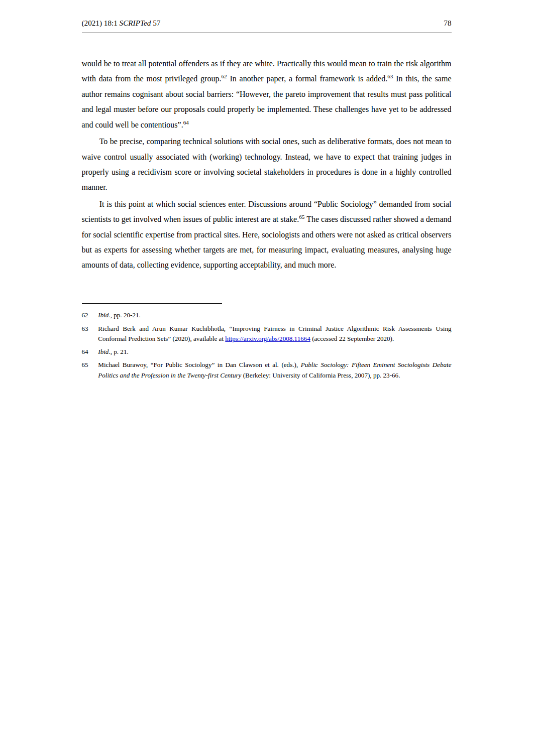(2021) 18:1 SCRIPTed 57 78
would be to treat all potential offenders as if they are white. Practically this would mean to train the risk algorithm with data from the most privileged group.62 In another paper, a formal framework is added.63 In this, the same author remains cognisant about social barriers: “However, the pareto improvement that results must pass political and legal muster before our proposals could properly be implemented. These challenges have yet to be addressed and could well be contentious”.64
To be precise, comparing technical solutions with social ones, such as deliberative formats, does not mean to waive control usually associated with (working) technology. Instead, we have to expect that training judges in properly using a recidivism score or involving societal stakeholders in procedures is done in a highly controlled manner.
It is this point at which social sciences enter. Discussions around “Public Sociology” demanded from social scientists to get involved when issues of public interest are at stake.65 The cases discussed rather showed a demand for social scientific expertise from practical sites. Here, sociologists and others were not asked as critical observers but as experts for assessing whether targets are met, for measuring impact, evaluating measures, analysing huge amounts of data, collecting evidence, supporting acceptability, and much more.
62 Ibid., pp. 20-21.
63 Richard Berk and Arun Kumar Kuchibhotla, “Improving Fairness in Criminal Justice Algorithmic Risk Assessments Using Conformal Prediction Sets” (2020), available at https://arxiv.org/abs/2008.11664 (accessed 22 September 2020).
64 Ibid., p. 21.
65 Michael Burawoy, “For Public Sociology” in Dan Clawson et al. (eds.), Public Sociology: Fifteen Eminent Sociologists Debate Politics and the Profession in the Twenty-first Century (Berkeley: University of California Press, 2007), pp. 23-66.